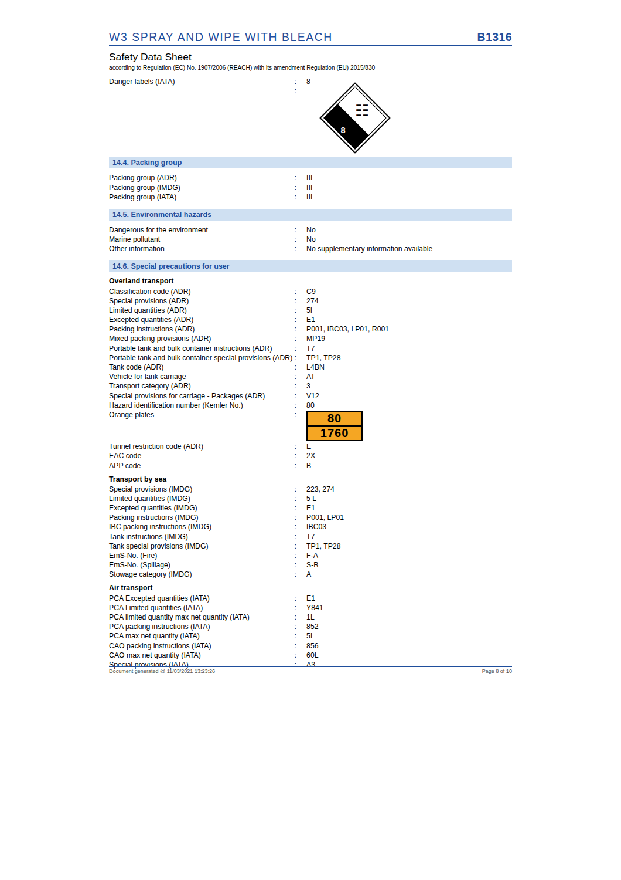W3 SPRAY AND WIPE WITH BLEACH
B1316
Safety Data Sheet
according to Regulation (EC) No. 1907/2006 (REACH) with its amendment Regulation (EU) 2015/830
| Danger labels (IATA) | : | 8 |
| | : | ☷ 8 |
14.4. Packing group
| Packing group (ADR) | : | III |
| Packing group (IMDG) | : | III |
| Packing group (IATA) | : | III |
14.5. Environmental hazards
| Dangerous for the environment | : | No |
| Marine pollutant | : | No |
| Other information | : | No supplementary information available |
14.6. Special precautions for user
Overland transport
| Classification code (ADR) | : | C9 |
| Special provisions (ADR) | : | 274 |
| Limited quantities (ADR) | : | 5l |
| Excepted quantities (ADR) | : | E1 |
| Packing instructions (ADR) | : | P001, IBC03, LP01, R001 |
| Mixed packing provisions (ADR) | : | MP19 |
| Portable tank and bulk container instructions (ADR) | : | T7 |
| Portable tank and bulk container special provisions (ADR) | : | TP1, TP28 |
| Tank code (ADR) | : | L4BN |
| Vehicle for tank carriage | : | AT |
| Transport category (ADR) | : | 3 |
| Special provisions for carriage - Packages (ADR) | : | V12 |
| Hazard identification number (Kemler No.) | : | 80 |
| Orange plates | : | 80 1760 |
| Tunnel restriction code (ADR) | : | E |
| EAC code | : | 2X |
| APP code | : | B |
Transport by sea
| Special provisions (IMDG) | : | 223, 274 |
| Limited quantities (IMDG) | : | 5 L |
| Excepted quantities (IMDG) | : | E1 |
| Packing instructions (IMDG) | : | P001, LP01 |
| IBC packing instructions (IMDG) | : | IBC03 |
| Tank instructions (IMDG) | : | T7 |
| Tank special provisions (IMDG) | : | TP1, TP28 |
| EmS-No. (Fire) | : | F-A |
| EmS-No. (Spillage) | : | S-B |
| Stowage category (IMDG) | : | A |
Air transport
| PCA Excepted quantities (IATA) | : | E1 |
| PCA Limited quantities (IATA) | : | Y841 |
| PCA limited quantity max net quantity (IATA) | : | 1L |
| PCA packing instructions (IATA) | : | 852 |
| PCA max net quantity (IATA) | : | 5L |
| CAO packing instructions (IATA) | : | 856 |
| CAO max net quantity (IATA) | : | 60L |
| Special provisions (IATA) | : | A3 |
Document generated @ 11/03/2021 13:23:26
Page 8 of 10